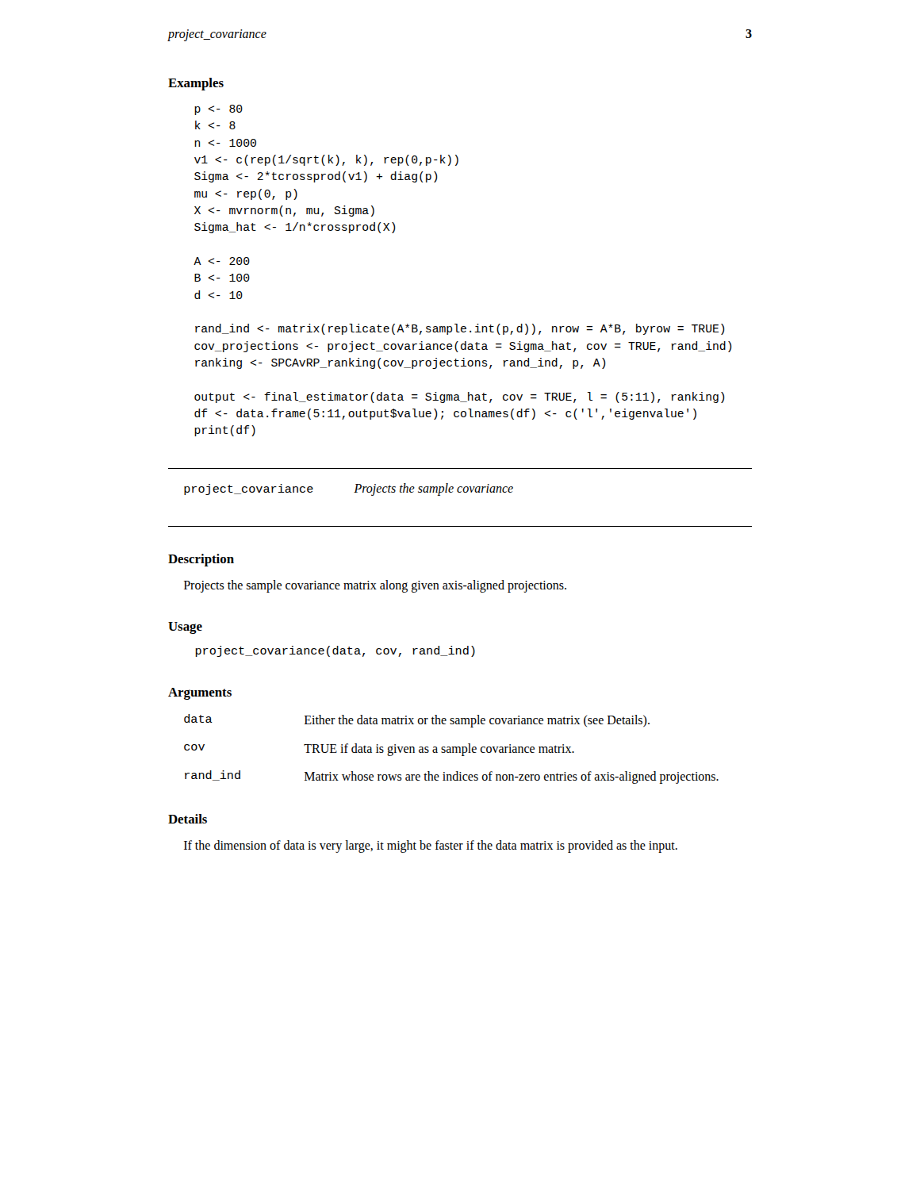project_covariance 3
Examples
p <- 80
k <- 8
n <- 1000
v1 <- c(rep(1/sqrt(k), k), rep(0,p-k))
Sigma <- 2*tcrossprod(v1) + diag(p)
mu <- rep(0, p)
X <- mvrnorm(n, mu, Sigma)
Sigma_hat <- 1/n*crossprod(X)

A <- 200
B <- 100
d <- 10

rand_ind <- matrix(replicate(A*B,sample.int(p,d)), nrow = A*B, byrow = TRUE)
cov_projections <- project_covariance(data = Sigma_hat, cov = TRUE, rand_ind)
ranking <- SPCAvRP_ranking(cov_projections, rand_ind, p, A)

output <- final_estimator(data = Sigma_hat, cov = TRUE, l = (5:11), ranking)
df <- data.frame(5:11,output$value); colnames(df) <- c('l','eigenvalue')
print(df)
project_covariance Projects the sample covariance
Description
Projects the sample covariance matrix along given axis-aligned projections.
Usage
project_covariance(data, cov, rand_ind)
Arguments
data
Either the data matrix or the sample covariance matrix (see Details).
cov
TRUE if data is given as a sample covariance matrix.
rand_ind
Matrix whose rows are the indices of non-zero entries of axis-aligned projections.
Details
If the dimension of data is very large, it might be faster if the data matrix is provided as the input.